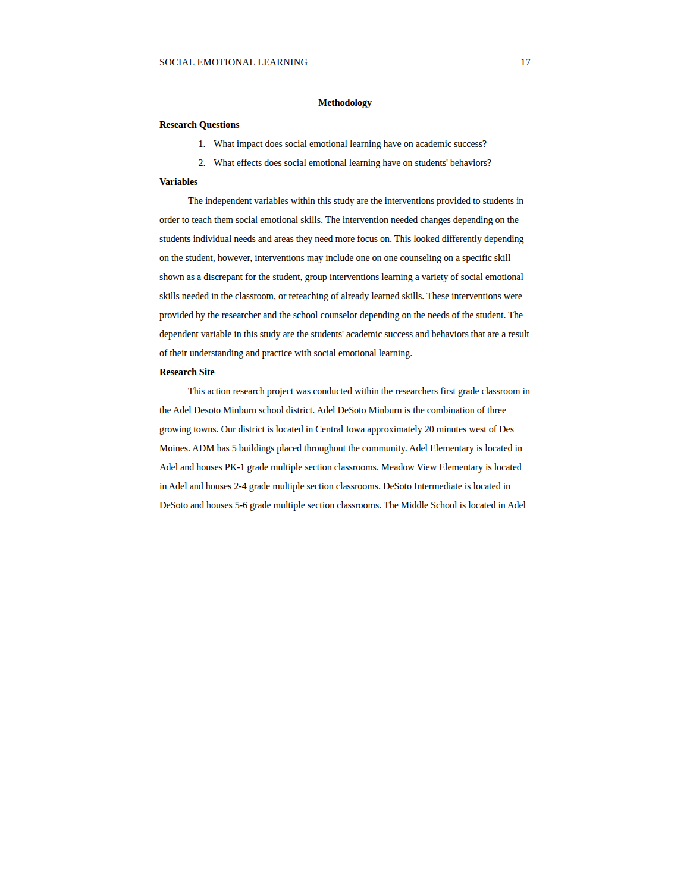Social Emotional Learning 17
Methodology
Research Questions
What impact does social emotional learning have on academic success?
What effects does social emotional learning have on students' behaviors?
Variables
The independent variables within this study are the interventions provided to students in order to teach them social emotional skills. The intervention needed changes depending on the students individual needs and areas they need more focus on. This looked differently depending on the student, however, interventions may include one on one counseling on a specific skill shown as a discrepant for the student, group interventions learning a variety of social emotional skills needed in the classroom, or reteaching of already learned skills. These interventions were provided by the researcher and the school counselor depending on the needs of the student. The dependent variable in this study are the students' academic success and behaviors that are a result of their understanding and practice with social emotional learning.
Research Site
This action research project was conducted within the researchers first grade classroom in the Adel Desoto Minburn school district. Adel DeSoto Minburn is the combination of three growing towns. Our district is located in Central Iowa approximately 20 minutes west of Des Moines. ADM has 5 buildings placed throughout the community. Adel Elementary is located in Adel and houses PK-1 grade multiple section classrooms. Meadow View Elementary is located in Adel and houses 2-4 grade multiple section classrooms. DeSoto Intermediate is located in DeSoto and houses 5-6 grade multiple section classrooms. The Middle School is located in Adel